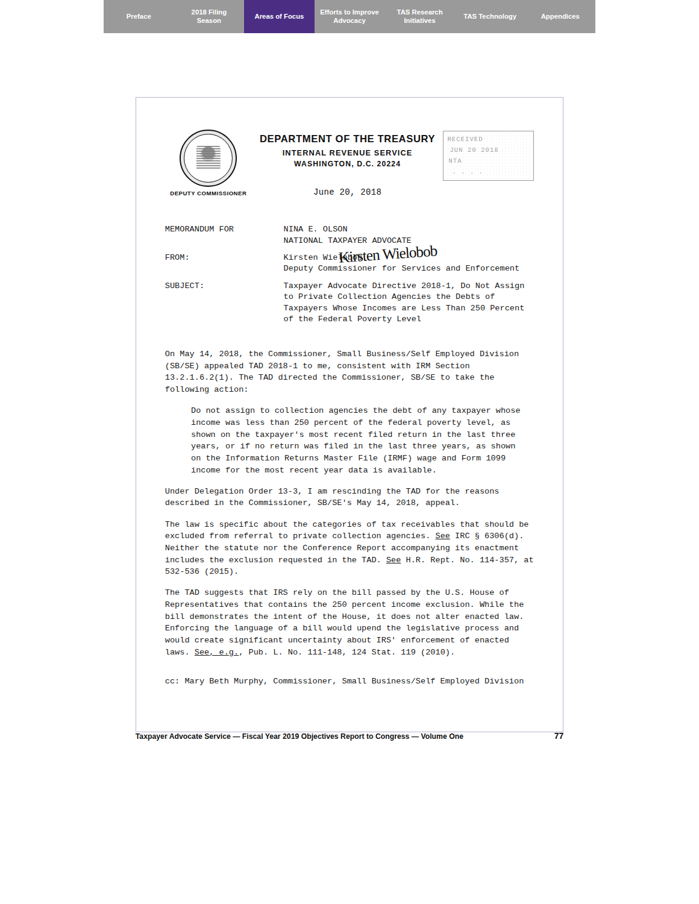Preface
2018 Filing
Season
Areas of Focus
Efforts to Improve
Advocacy
TAS Research
Initiatives
TAS Technology
Appendices
DEPUTY COMMISSIONER
DEPARTMENT OF THE TREASURY
INTERNAL REVENUE SERVICE
WASHINGTON, D.C. 20224
June 20, 2018
RECEIVED
JUN 20 2018
NTA
. . . .
| MEMORANDUM FOR | NINA E. OLSON NATIONAL TAXPAYER ADVOCATE |
| FROM: | Kirsten Wielobob Kirsten Wielobob Deputy Commissioner for Services and Enforcement |
| SUBJECT: | Taxpayer Advocate Directive 2018-1, Do Not Assign to Private Collection Agencies the Debts of Taxpayers Whose Incomes are Less Than 250 Percent of the Federal Poverty Level |
On May 14, 2018, the Commissioner, Small Business/Self Employed Division (SB/SE) appealed TAD 2018-1 to me, consistent with IRM Section 13.2.1.6.2(1). The TAD directed the Commissioner, SB/SE to take the following action:
Do not assign to collection agencies the debt of any taxpayer whose income was less than 250 percent of the federal poverty level, as shown on the taxpayer's most recent filed return in the last three years, or if no return was filed in the last three years, as shown on the Information Returns Master File (IRMF) wage and Form 1099 income for the most recent year data is available.
Under Delegation Order 13-3, I am rescinding the TAD for the reasons described in the Commissioner, SB/SE's May 14, 2018, appeal.
The law is specific about the categories of tax receivables that should be excluded from referral to private collection agencies. See IRC § 6306(d). Neither the statute nor the Conference Report accompanying its enactment includes the exclusion requested in the TAD. See H.R. Rept. No. 114-357, at 532-536 (2015).
The TAD suggests that IRS rely on the bill passed by the U.S. House of Representatives that contains the 250 percent income exclusion. While the bill demonstrates the intent of the House, it does not alter enacted law. Enforcing the language of a bill would upend the legislative process and would create significant uncertainty about IRS' enforcement of enacted laws. See, e.g., Pub. L. No. 111-148, 124 Stat. 119 (2010).
cc: Mary Beth Murphy, Commissioner, Small Business/Self Employed Division
Taxpayer Advocate Service — Fiscal Year 2019 Objectives Report to Congress — Volume One
77